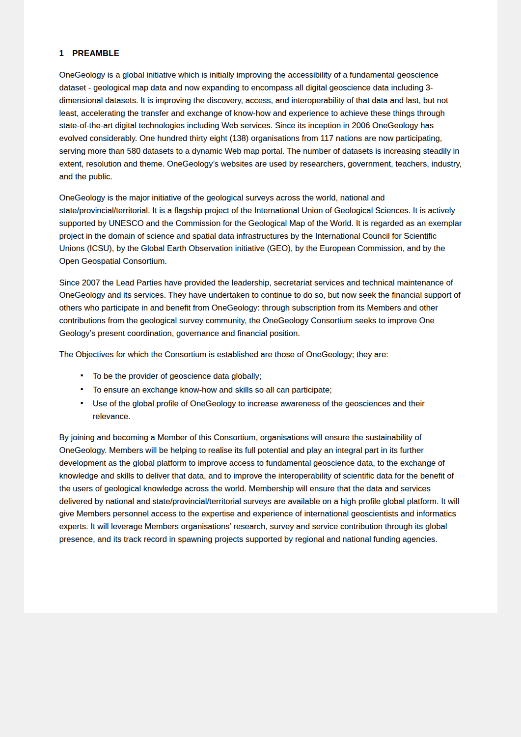1 PREAMBLE
OneGeology is a global initiative which is initially improving the accessibility of a fundamental geoscience dataset - geological map data and now expanding to encompass all digital geoscience data including 3-dimensional datasets. It is improving the discovery, access, and interoperability of that data and last, but not least, accelerating the transfer and exchange of know-how and experience to achieve these things through state-of-the-art digital technologies including Web services. Since its inception in 2006 OneGeology has evolved considerably. One hundred thirty eight (138) organisations from 117 nations are now participating, serving more than 580 datasets to a dynamic Web map portal. The number of datasets is increasing steadily in extent, resolution and theme. OneGeology’s websites are used by researchers, government, teachers, industry, and the public.
OneGeology is the major initiative of the geological surveys across the world, national and state/provincial/territorial. It is a flagship project of the International Union of Geological Sciences. It is actively supported by UNESCO and the Commission for the Geological Map of the World. It is regarded as an exemplar project in the domain of science and spatial data infrastructures by the International Council for Scientific Unions (ICSU), by the Global Earth Observation initiative (GEO), by the European Commission, and by the Open Geospatial Consortium.
Since 2007 the Lead Parties have provided the leadership, secretariat services and technical maintenance of OneGeology and its services. They have undertaken to continue to do so, but now seek the financial support of others who participate in and benefit from OneGeology: through subscription from its Members and other contributions from the geological survey community, the OneGeology Consortium seeks to improve One Geology’s present coordination, governance and financial position.
The Objectives for which the Consortium is established are those of OneGeology; they are:
To be the provider of geoscience data globally;
To ensure an exchange know-how and skills so all can participate;
Use of the global profile of OneGeology to increase awareness of the geosciences and their relevance.
By joining and becoming a Member of this Consortium, organisations will ensure the sustainability of OneGeology. Members will be helping to realise its full potential and play an integral part in its further development as the global platform to improve access to fundamental geoscience data, to the exchange of knowledge and skills to deliver that data, and to improve the interoperability of scientific data for the benefit of the users of geological knowledge across the world. Membership will ensure that the data and services delivered by national and state/provincial/territorial surveys are available on a high profile global platform. It will give Members personnel access to the expertise and experience of international geoscientists and informatics experts. It will leverage Members organisations’ research, survey and service contribution through its global presence, and its track record in spawning projects supported by regional and national funding agencies.